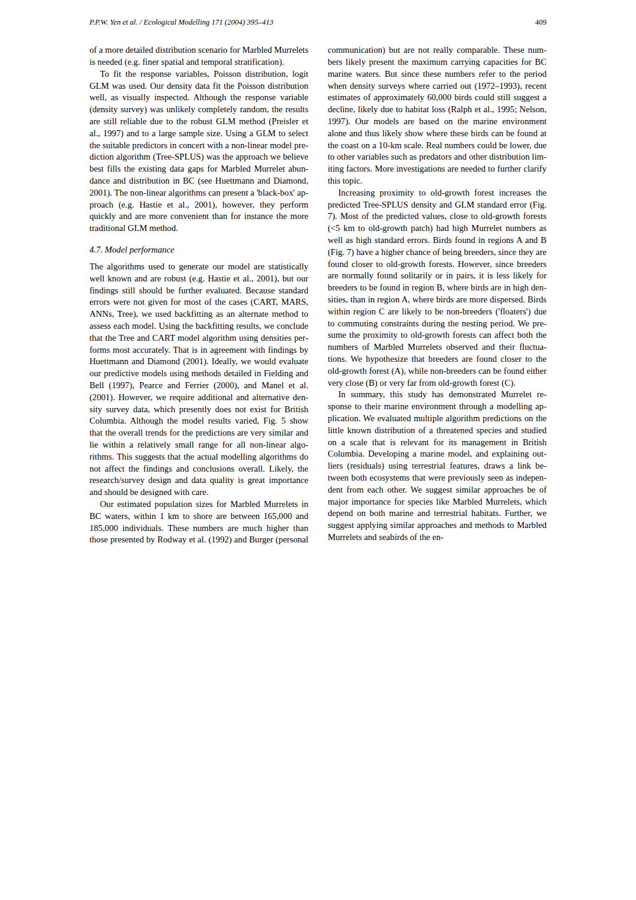P.P.W. Yen et al. / Ecological Modelling 171 (2004) 395–413 409
of a more detailed distribution scenario for Marbled Murrelets is needed (e.g. finer spatial and temporal stratification).
To fit the response variables, Poisson distribution, logit GLM was used. Our density data fit the Poisson distribution well, as visually inspected. Although the response variable (density survey) was unlikely completely random, the results are still reliable due to the robust GLM method (Preisler et al., 1997) and to a large sample size. Using a GLM to select the suitable predictors in concert with a non-linear model prediction algorithm (Tree-SPLUS) was the approach we believe best fills the existing data gaps for Marbled Murrelet abundance and distribution in BC (see Huettmann and Diamond, 2001). The non-linear algorithms can present a 'black-box' approach (e.g. Hastie et al., 2001), however, they perform quickly and are more convenient than for instance the more traditional GLM method.
4.7. Model performance
The algorithms used to generate our model are statistically well known and are robust (e.g. Hastie et al., 2001), but our findings still should be further evaluated. Because standard errors were not given for most of the cases (CART, MARS, ANNs, Tree), we used backfitting as an alternate method to assess each model. Using the backfitting results, we conclude that the Tree and CART model algorithm using densities performs most accurately. That is in agreement with findings by Huettmann and Diamond (2001). Ideally, we would evaluate our predictive models using methods detailed in Fielding and Bell (1997), Pearce and Ferrier (2000), and Manel et al. (2001). However, we require additional and alternative density survey data, which presently does not exist for British Columbia. Although the model results varied, Fig. 5 show that the overall trends for the predictions are very similar and lie within a relatively small range for all non-linear algorithms. This suggests that the actual modelling algorithms do not affect the findings and conclusions overall. Likely, the research/survey design and data quality is great importance and should be designed with care.
Our estimated population sizes for Marbled Murrelets in BC waters, within 1 km to shore are between 165,000 and 185,000 individuals. These numbers are much higher than those presented by Rodway et al. (1992) and Burger (personal communication) but are not really comparable. These numbers likely present the maximum carrying capacities for BC marine waters. But since these numbers refer to the period when density surveys where carried out (1972–1993), recent estimates of approximately 60,000 birds could still suggest a decline, likely due to habitat loss (Ralph et al., 1995; Nelson, 1997). Our models are based on the marine environment alone and thus likely show where these birds can be found at the coast on a 10-km scale. Real numbers could be lower, due to other variables such as predators and other distribution limiting factors. More investigations are needed to further clarify this topic.
Increasing proximity to old-growth forest increases the predicted Tree-SPLUS density and GLM standard error (Fig. 7). Most of the predicted values, close to old-growth forests (<5 km to old-growth patch) had high Murrelet numbers as well as high standard errors. Birds found in regions A and B (Fig. 7) have a higher chance of being breeders, since they are found closer to old-growth forests. However, since breeders are normally found solitarily or in pairs, it is less likely for breeders to be found in region B, where birds are in high densities, than in region A, where birds are more dispersed. Birds within region C are likely to be non-breeders ('floaters') due to commuting constraints during the nesting period. We presume the proximity to old-growth forests can affect both the numbers of Marbled Murrelets observed and their fluctuations. We hypothesize that breeders are found closer to the old-growth forest (A), while non-breeders can be found either very close (B) or very far from old-growth forest (C).
In summary, this study has demonstrated Murrelet response to their marine environment through a modelling application. We evaluated multiple algorithm predictions on the little known distribution of a threatened species and studied on a scale that is relevant for its management in British Columbia. Developing a marine model, and explaining outliers (residuals) using terrestrial features, draws a link between both ecosystems that were previously seen as independent from each other. We suggest similar approaches be of major importance for species like Marbled Murrelets, which depend on both marine and terrestrial habitats. Further, we suggest applying similar approaches and methods to Marbled Murrelets and seabirds of the en-